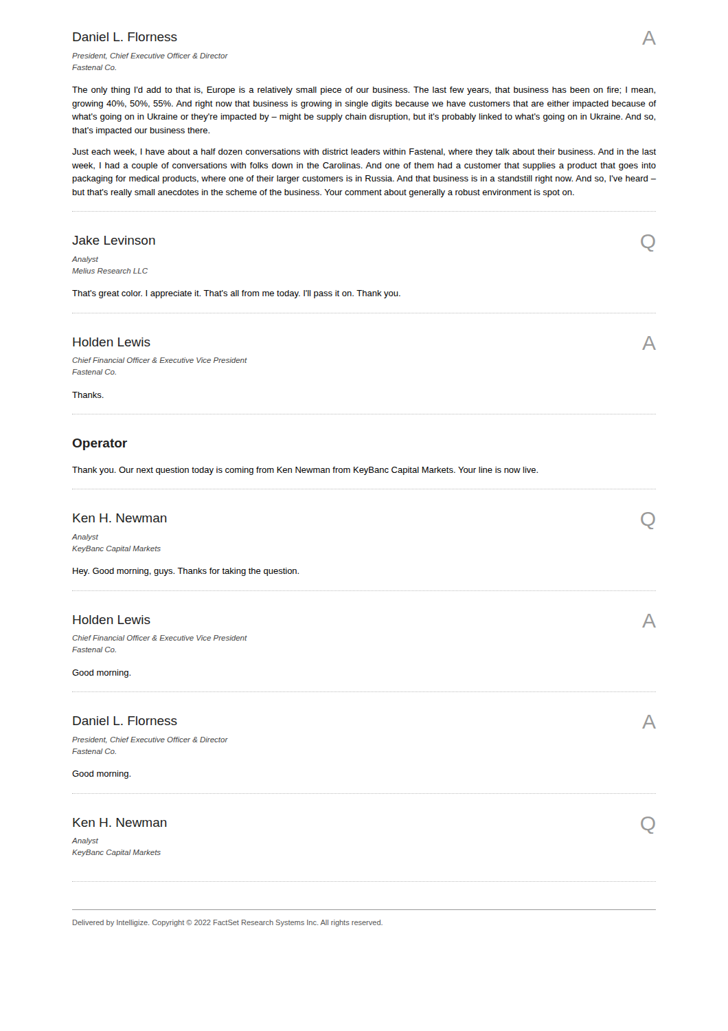A
Daniel L. Florness
President, Chief Executive Officer & Director
Fastenal Co.
The only thing I'd add to that is, Europe is a relatively small piece of our business. The last few years, that business has been on fire; I mean, growing 40%, 50%, 55%. And right now that business is growing in single digits because we have customers that are either impacted because of what's going on in Ukraine or they're impacted by – might be supply chain disruption, but it's probably linked to what's going on in Ukraine. And so, that's impacted our business there.
Just each week, I have about a half dozen conversations with district leaders within Fastenal, where they talk about their business. And in the last week, I had a couple of conversations with folks down in the Carolinas. And one of them had a customer that supplies a product that goes into packaging for medical products, where one of their larger customers is in Russia. And that business is in a standstill right now. And so, I've heard – but that's really small anecdotes in the scheme of the business. Your comment about generally a robust environment is spot on.
Q
Jake Levinson
Analyst
Melius Research LLC
That's great color. I appreciate it. That's all from me today. I'll pass it on. Thank you.
A
Holden Lewis
Chief Financial Officer & Executive Vice President
Fastenal Co.
Thanks.
Operator
Thank you. Our next question today is coming from Ken Newman from KeyBanc Capital Markets. Your line is now live.
Q
Ken H. Newman
Analyst
KeyBanc Capital Markets
Hey. Good morning, guys. Thanks for taking the question.
A
Holden Lewis
Chief Financial Officer & Executive Vice President
Fastenal Co.
Good morning.
A
Daniel L. Florness
President, Chief Executive Officer & Director
Fastenal Co.
Good morning.
Q
Ken H. Newman
Analyst
KeyBanc Capital Markets
Delivered by Intelligize. Copyright © 2022 FactSet Research Systems Inc. All rights reserved.